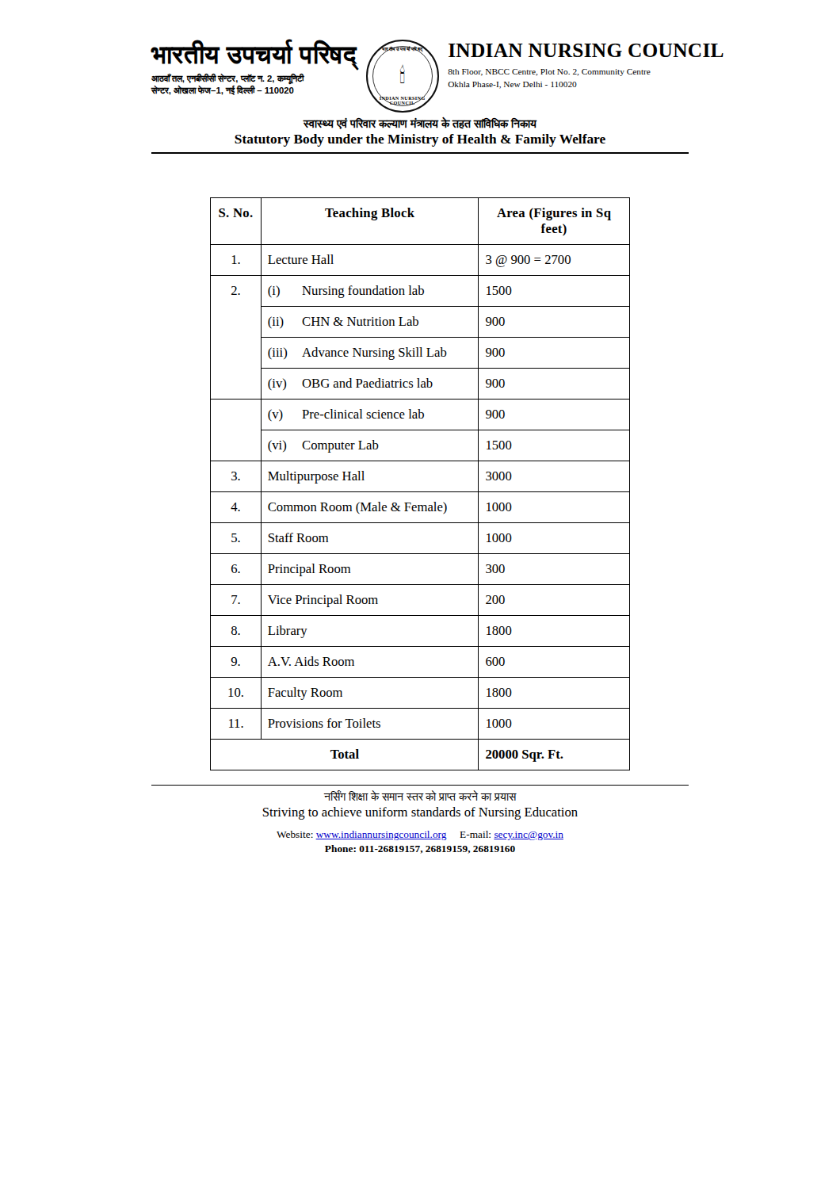भारतीय उपचर्या परिषद्
आठवाँ तल, एनबीसीसी सेन्टर, प्लॉट न. 2, कम्यूनिटी
सेन्टर, ओखला फेज–1, नई दिल्ली – 110020
भारतीय उपचर्या परिषद्
🕯
INDIAN NURSING COUNCIL
INDIAN NURSING COUNCIL
8th Floor, NBCC Centre, Plot No. 2, Community Centre
Okhla Phase-I, New Delhi - 110020
स्वास्थ्य एवं परिवार कल्याण मंत्रालय के तहत सांविधिक निकाय
Statutory Body under the Ministry of Health & Family Welfare
| S. No. | Teaching Block | Area (Figures in Sq feet) |
| --- | --- | --- |
| 1. | Lecture Hall | 3 @ 900 = 2700 |
| 2. | (i) Nursing foundation lab | 1500 |
| | (ii) CHN & Nutrition Lab | 900 |
| | (iii) Advance Nursing Skill Lab | 900 |
| | (iv) OBG and Paediatrics lab | 900 |
| | (v) Pre-clinical science lab | 900 |
| | (vi) Computer Lab | 1500 |
| 3. | Multipurpose Hall | 3000 |
| 4. | Common Room (Male & Female) | 1000 |
| 5. | Staff Room | 1000 |
| 6. | Principal Room | 300 |
| 7. | Vice Principal Room | 200 |
| 8. | Library | 1800 |
| 9. | A.V. Aids Room | 600 |
| 10. | Faculty Room | 1800 |
| 11. | Provisions for Toilets | 1000 |
| Total | 20000 Sqr. Ft. |
नर्सिंग शिक्षा के समान स्तर को प्राप्त करने का प्रयास
Striving to achieve uniform standards of Nursing Education
Website: www.indiannursingcouncil.org E-mail: secy.inc@gov.in
Phone: 011-26819157, 26819159, 26819160